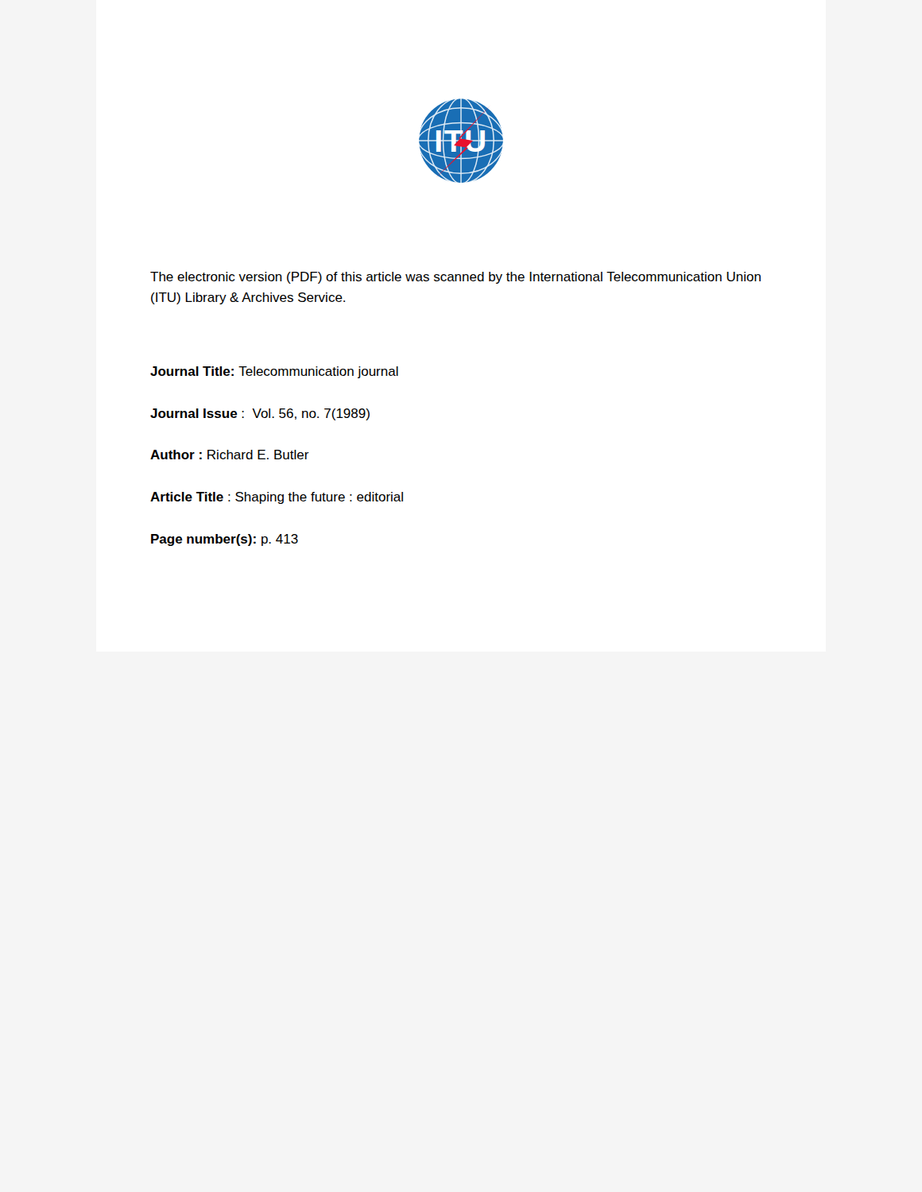ITU logo ITU
The electronic version (PDF) of this article was scanned by the International Telecommunication Union (ITU) Library & Archives Service.
Journal Title:
Telecommunication journal
Journal Issue
: Vol. 56, no. 7(1989)
Author :
Richard E. Butler
Article Title
: Shaping the future : editorial
Page number(s):
p. 413